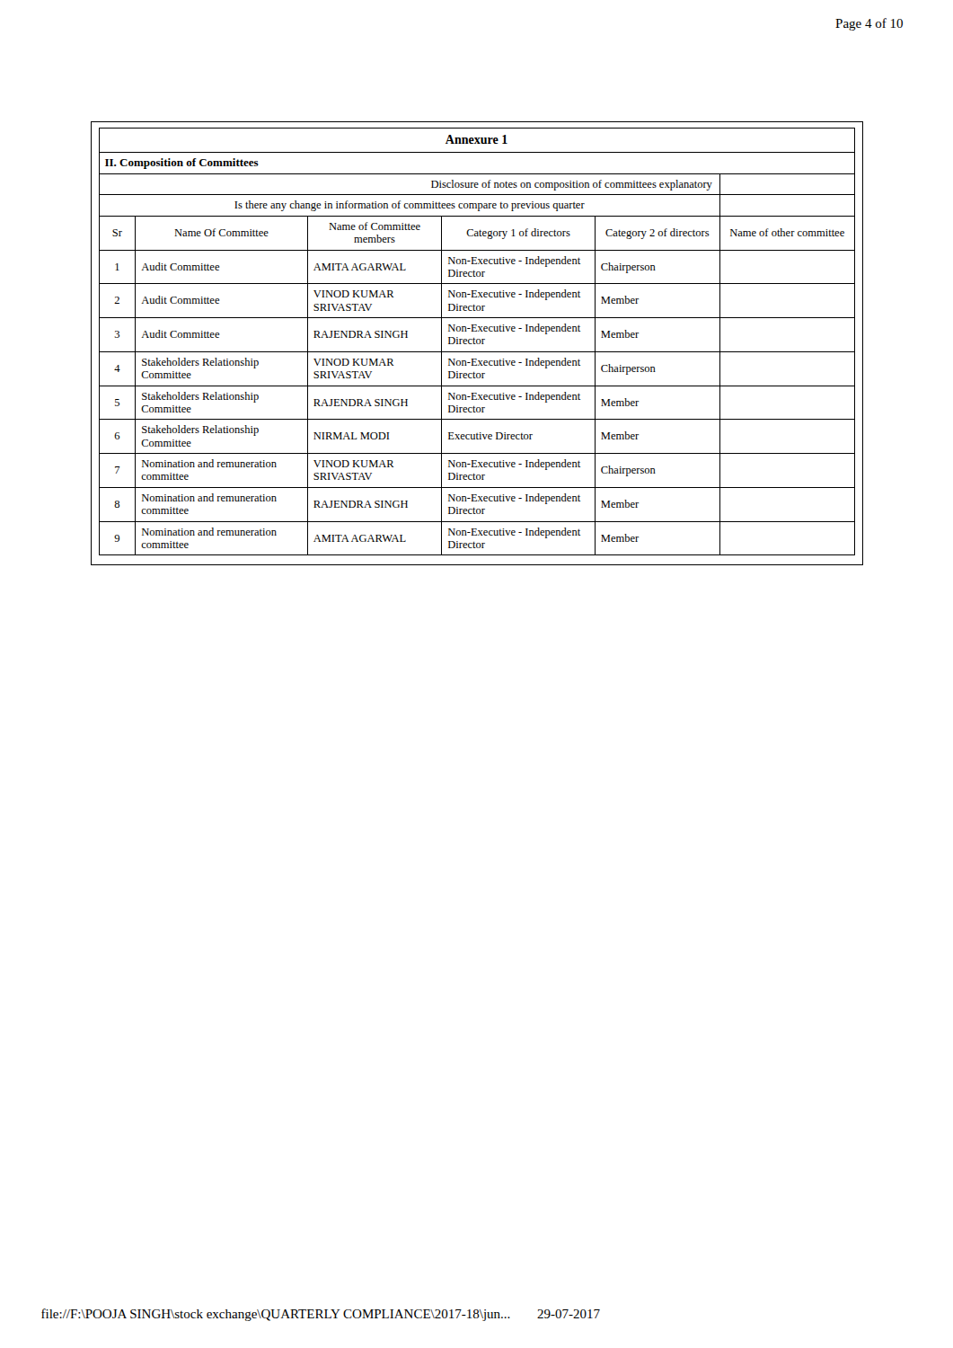Page 4 of 10
| Annexure 1 |
| II. Composition of Committees |
| Disclosure of notes on composition of committees explanatory | |
| Is there any change in information of committees compare to previous quarter | |
| Sr | Name Of Committee | Name of Committee members | Category 1 of directors | Category 2 of directors | Name of other committee |
| 1 | Audit Committee | AMITA AGARWAL | Non-Executive - Independent Director | Chairperson | |
| 2 | Audit Committee | VINOD KUMAR SRIVASTAV | Non-Executive - Independent Director | Member | |
| 3 | Audit Committee | RAJENDRA SINGH | Non-Executive - Independent Director | Member | |
| 4 | Stakeholders Relationship Committee | VINOD KUMAR SRIVASTAV | Non-Executive - Independent Director | Chairperson | |
| 5 | Stakeholders Relationship Committee | RAJENDRA SINGH | Non-Executive - Independent Director | Member | |
| 6 | Stakeholders Relationship Committee | NIRMAL MODI | Executive Director | Member | |
| 7 | Nomination and remuneration committee | VINOD KUMAR SRIVASTAV | Non-Executive - Independent Director | Chairperson | |
| 8 | Nomination and remuneration committee | RAJENDRA SINGH | Non-Executive - Independent Director | Member | |
| 9 | Nomination and remuneration committee | AMITA AGARWAL | Non-Executive - Independent Director | Member | |
file://F:\POOJA SINGH\stock exchange\QUARTERLY COMPLIANCE\2017-18\jun... 29-07-2017